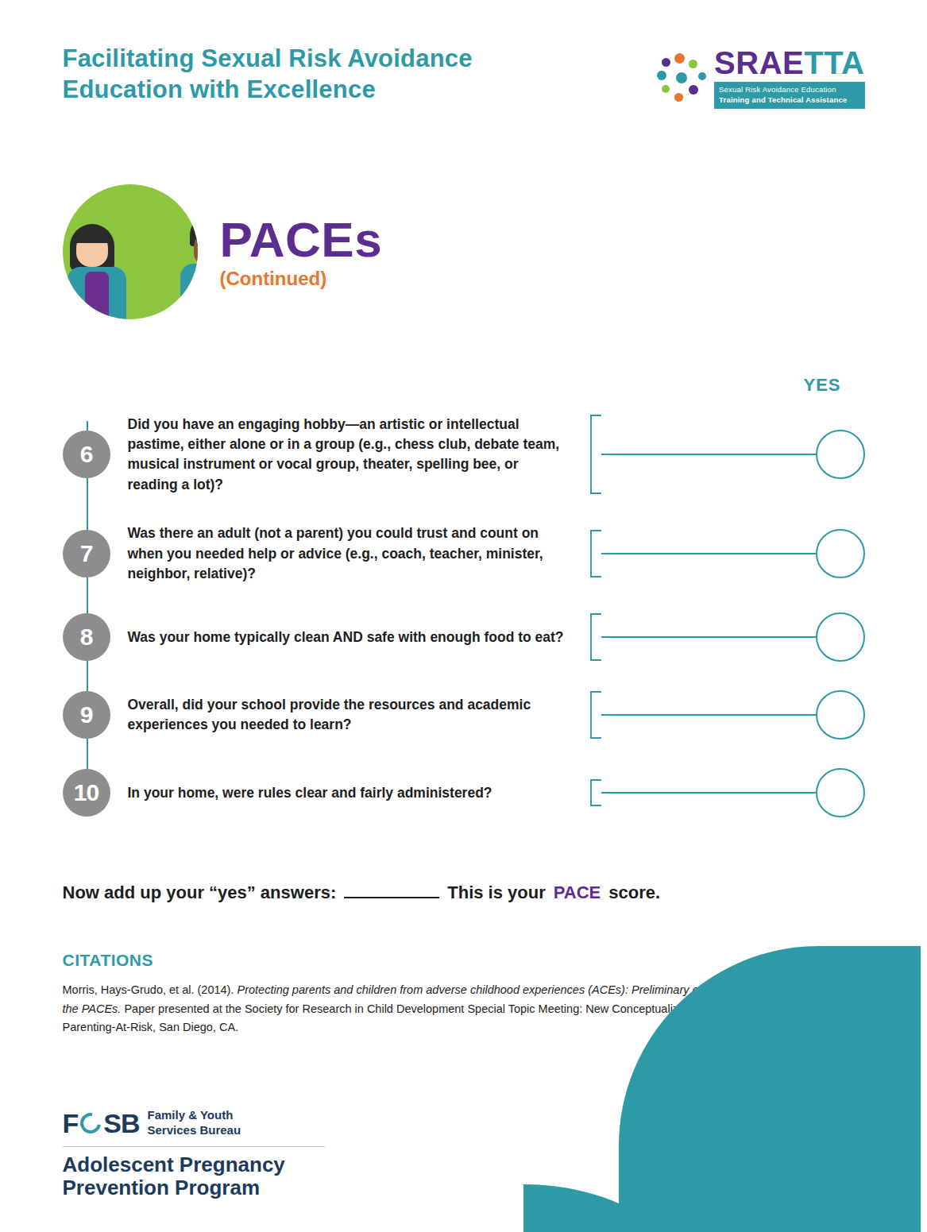Facilitating Sexual Risk Avoidance
Education with Excellence
SRAE TTA
Sexual Risk Avoidance Education Training and Technical Assistance
PACEs (Continued)
YES
6
Did you have an engaging hobby—an artistic or intellectual pastime, either alone or in a group (e.g., chess club, debate team, musical instrument or vocal group, theater, spelling bee, or reading a lot)?
7
Was there an adult (not a parent) you could trust and count on when you needed help or advice (e.g., coach, teacher, minister, neighbor, relative)?
8
Was your home typically clean AND safe with enough food to eat?
9
Overall, did your school provide the resources and academic experiences you needed to learn?
10
In your home, were rules clear and fairly administered?
Now add up your “yes” answers: This is your PACE score.
CITATIONS
Morris, Hays-Grudo, et al. (2014). Protecting parents and children from adverse childhood experiences (ACEs): Preliminary evidence for the validity of the PACEs. Paper presented at the Society for Research in Child Development Special Topic Meeting: New Conceptualizations in the Study of Parenting-At-Risk, San Diego, CA.
F SB
Family & Youth
Services Bureau
Adolescent Pregnancy
Prevention Program